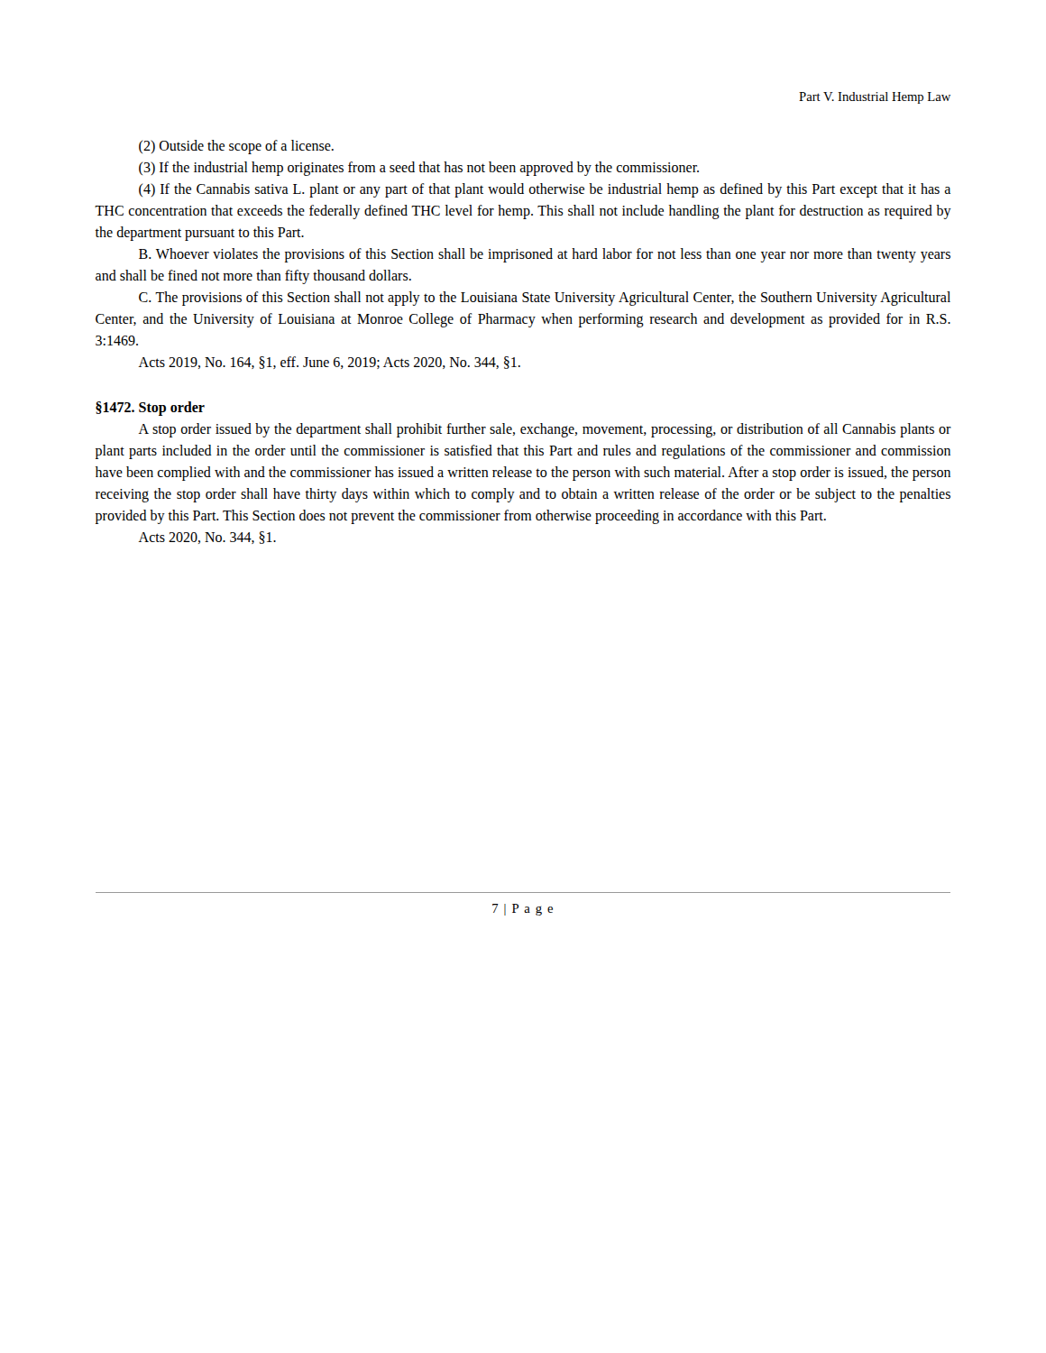Part V. Industrial Hemp Law
(2) Outside the scope of a license.
(3) If the industrial hemp originates from a seed that has not been approved by the commissioner.
(4) If the Cannabis sativa L. plant or any part of that plant would otherwise be industrial hemp as defined by this Part except that it has a THC concentration that exceeds the federally defined THC level for hemp. This shall not include handling the plant for destruction as required by the department pursuant to this Part.
B. Whoever violates the provisions of this Section shall be imprisoned at hard labor for not less than one year nor more than twenty years and shall be fined not more than fifty thousand dollars.
C. The provisions of this Section shall not apply to the Louisiana State University Agricultural Center, the Southern University Agricultural Center, and the University of Louisiana at Monroe College of Pharmacy when performing research and development as provided for in R.S. 3:1469.
Acts 2019, No. 164, §1, eff. June 6, 2019; Acts 2020, No. 344, §1.
§1472. Stop order
A stop order issued by the department shall prohibit further sale, exchange, movement, processing, or distribution of all Cannabis plants or plant parts included in the order until the commissioner is satisfied that this Part and rules and regulations of the commissioner and commission have been complied with and the commissioner has issued a written release to the person with such material. After a stop order is issued, the person receiving the stop order shall have thirty days within which to comply and to obtain a written release of the order or be subject to the penalties provided by this Part. This Section does not prevent the commissioner from otherwise proceeding in accordance with this Part.
Acts 2020, No. 344, §1.
7 | P a g e